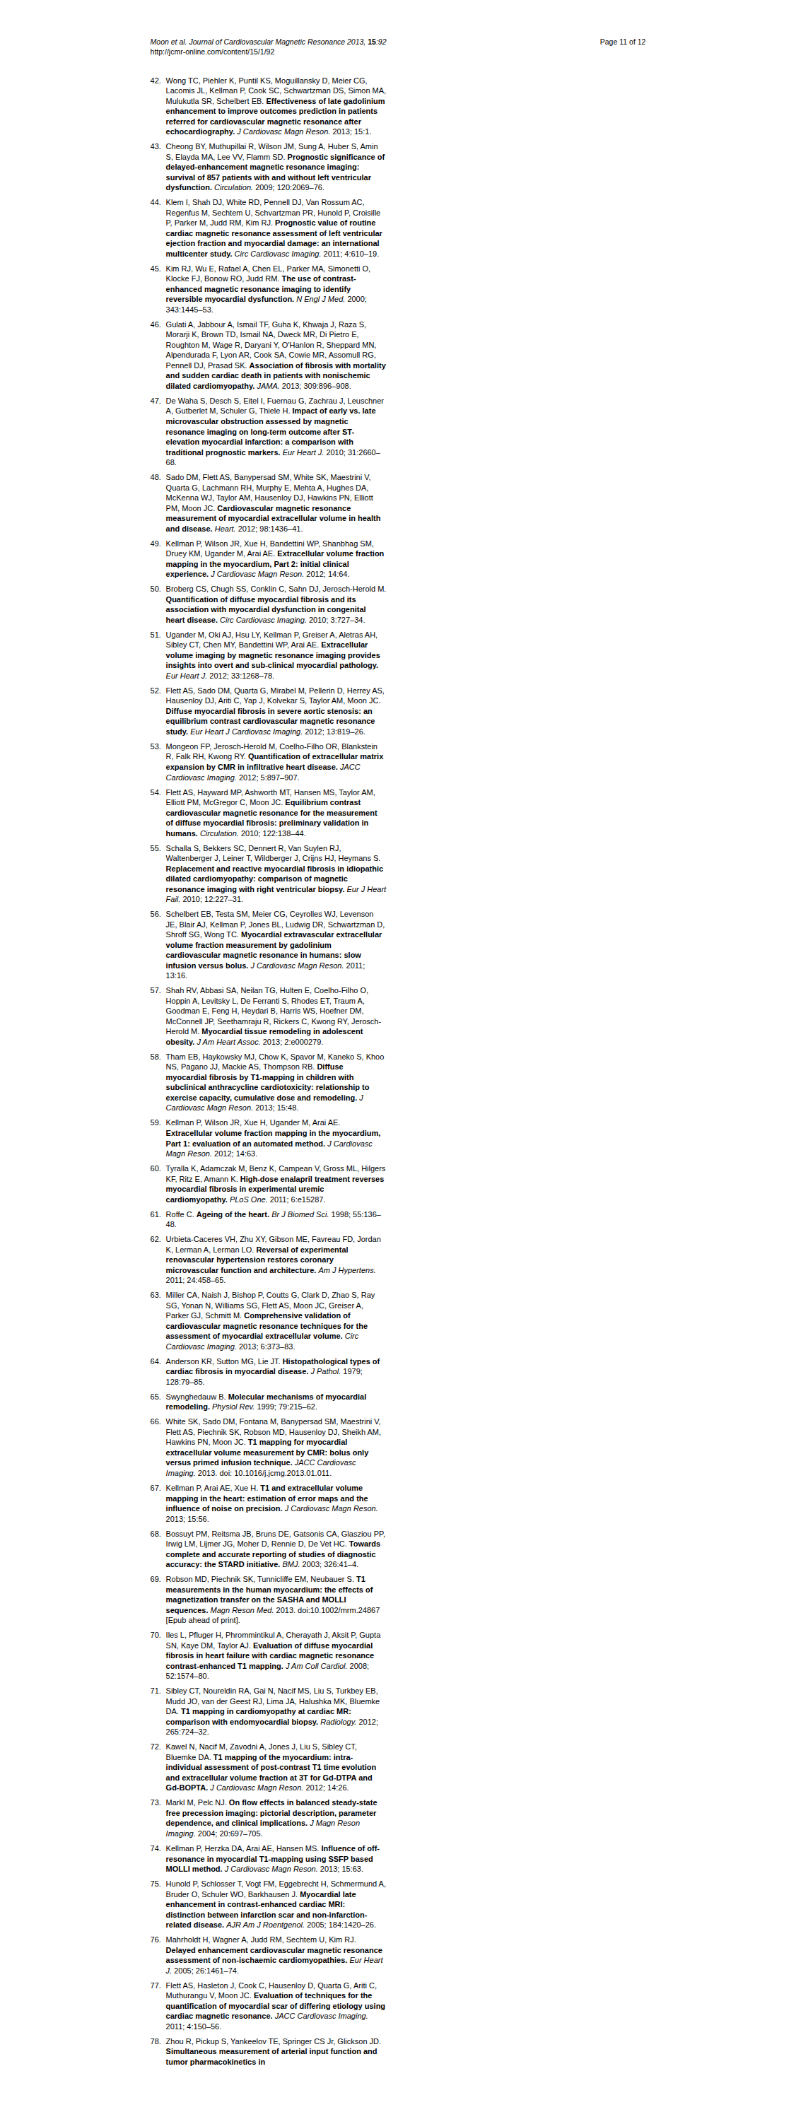Moon et al. Journal of Cardiovascular Magnetic Resonance 2013, 15:92
http://jcmr-online.com/content/15/1/92
Page 11 of 12
Wong TC, Piehler K, Puntil KS, Moguillansky D, Meier CG, Lacomis JL, Kellman P, Cook SC, Schwartzman DS, Simon MA, Mulukutla SR, Schelbert EB. Effectiveness of late gadolinium enhancement to improve outcomes prediction in patients referred for cardiovascular magnetic resonance after echocardiography. J Cardiovasc Magn Reson. 2013; 15:1.
Cheong BY, Muthupillai R, Wilson JM, Sung A, Huber S, Amin S, Elayda MA, Lee VV, Flamm SD. Prognostic significance of delayed-enhancement magnetic resonance imaging: survival of 857 patients with and without left ventricular dysfunction. Circulation. 2009; 120:2069–76.
Klem I, Shah DJ, White RD, Pennell DJ, Van Rossum AC, Regenfus M, Sechtem U, Schvartzman PR, Hunold P, Croisille P, Parker M, Judd RM, Kim RJ. Prognostic value of routine cardiac magnetic resonance assessment of left ventricular ejection fraction and myocardial damage: an international multicenter study. Circ Cardiovasc Imaging. 2011; 4:610–19.
Kim RJ, Wu E, Rafael A, Chen EL, Parker MA, Simonetti O, Klocke FJ, Bonow RO, Judd RM. The use of contrast-enhanced magnetic resonance imaging to identify reversible myocardial dysfunction. N Engl J Med. 2000; 343:1445–53.
Gulati A, Jabbour A, Ismail TF, Guha K, Khwaja J, Raza S, Morarji K, Brown TD, Ismail NA, Dweck MR, Di Pietro E, Roughton M, Wage R, Daryani Y, O'Hanlon R, Sheppard MN, Alpendurada F, Lyon AR, Cook SA, Cowie MR, Assomull RG, Pennell DJ, Prasad SK. Association of fibrosis with mortality and sudden cardiac death in patients with nonischemic dilated cardiomyopathy. JAMA. 2013; 309:896–908.
De Waha S, Desch S, Eitel I, Fuernau G, Zachrau J, Leuschner A, Gutberlet M, Schuler G, Thiele H. Impact of early vs. late microvascular obstruction assessed by magnetic resonance imaging on long-term outcome after ST-elevation myocardial infarction: a comparison with traditional prognostic markers. Eur Heart J. 2010; 31:2660–68.
Sado DM, Flett AS, Banypersad SM, White SK, Maestrini V, Quarta G, Lachmann RH, Murphy E, Mehta A, Hughes DA, McKenna WJ, Taylor AM, Hausenloy DJ, Hawkins PN, Elliott PM, Moon JC. Cardiovascular magnetic resonance measurement of myocardial extracellular volume in health and disease. Heart. 2012; 98:1436–41.
Kellman P, Wilson JR, Xue H, Bandettini WP, Shanbhag SM, Druey KM, Ugander M, Arai AE. Extracellular volume fraction mapping in the myocardium, Part 2: initial clinical experience. J Cardiovasc Magn Reson. 2012; 14:64.
Broberg CS, Chugh SS, Conklin C, Sahn DJ, Jerosch-Herold M. Quantification of diffuse myocardial fibrosis and its association with myocardial dysfunction in congenital heart disease. Circ Cardiovasc Imaging. 2010; 3:727–34.
Ugander M, Oki AJ, Hsu LY, Kellman P, Greiser A, Aletras AH, Sibley CT, Chen MY, Bandettini WP, Arai AE. Extracellular volume imaging by magnetic resonance imaging provides insights into overt and sub-clinical myocardial pathology. Eur Heart J. 2012; 33:1268–78.
Flett AS, Sado DM, Quarta G, Mirabel M, Pellerin D, Herrey AS, Hausenloy DJ, Ariti C, Yap J, Kolvekar S, Taylor AM, Moon JC. Diffuse myocardial fibrosis in severe aortic stenosis: an equilibrium contrast cardiovascular magnetic resonance study. Eur Heart J Cardiovasc Imaging. 2012; 13:819–26.
Mongeon FP, Jerosch-Herold M, Coelho-Filho OR, Blankstein R, Falk RH, Kwong RY. Quantification of extracellular matrix expansion by CMR in infiltrative heart disease. JACC Cardiovasc Imaging. 2012; 5:897–907.
Flett AS, Hayward MP, Ashworth MT, Hansen MS, Taylor AM, Elliott PM, McGregor C, Moon JC. Equilibrium contrast cardiovascular magnetic resonance for the measurement of diffuse myocardial fibrosis: preliminary validation in humans. Circulation. 2010; 122:138–44.
Schalla S, Bekkers SC, Dennert R, Van Suylen RJ, Waltenberger J, Leiner T, Wildberger J, Crijns HJ, Heymans S. Replacement and reactive myocardial fibrosis in idiopathic dilated cardiomyopathy: comparison of magnetic resonance imaging with right ventricular biopsy. Eur J Heart Fail. 2010; 12:227–31.
Schelbert EB, Testa SM, Meier CG, Ceyrolles WJ, Levenson JE, Blair AJ, Kellman P, Jones BL, Ludwig DR, Schwartzman D, Shroff SG, Wong TC. Myocardial extravascular extracellular volume fraction measurement by gadolinium cardiovascular magnetic resonance in humans: slow infusion versus bolus. J Cardiovasc Magn Reson. 2011; 13:16.
Shah RV, Abbasi SA, Neilan TG, Hulten E, Coelho-Filho O, Hoppin A, Levitsky L, De Ferranti S, Rhodes ET, Traum A, Goodman E, Feng H, Heydari B, Harris WS, Hoefner DM, McConnell JP, Seethamraju R, Rickers C, Kwong RY, Jerosch-Herold M. Myocardial tissue remodeling in adolescent obesity. J Am Heart Assoc. 2013; 2:e000279.
Tham EB, Haykowsky MJ, Chow K, Spavor M, Kaneko S, Khoo NS, Pagano JJ, Mackie AS, Thompson RB. Diffuse myocardial fibrosis by T1-mapping in children with subclinical anthracycline cardiotoxicity: relationship to exercise capacity, cumulative dose and remodeling. J Cardiovasc Magn Reson. 2013; 15:48.
Kellman P, Wilson JR, Xue H, Ugander M, Arai AE. Extracellular volume fraction mapping in the myocardium, Part 1: evaluation of an automated method. J Cardiovasc Magn Reson. 2012; 14:63.
Tyralla K, Adamczak M, Benz K, Campean V, Gross ML, Hilgers KF, Ritz E, Amann K. High-dose enalapril treatment reverses myocardial fibrosis in experimental uremic cardiomyopathy. PLoS One. 2011; 6:e15287.
Roffe C. Ageing of the heart. Br J Biomed Sci. 1998; 55:136–48.
Urbieta-Caceres VH, Zhu XY, Gibson ME, Favreau FD, Jordan K, Lerman A, Lerman LO. Reversal of experimental renovascular hypertension restores coronary microvascular function and architecture. Am J Hypertens. 2011; 24:458–65.
Miller CA, Naish J, Bishop P, Coutts G, Clark D, Zhao S, Ray SG, Yonan N, Williams SG, Flett AS, Moon JC, Greiser A, Parker GJ, Schmitt M. Comprehensive validation of cardiovascular magnetic resonance techniques for the assessment of myocardial extracellular volume. Circ Cardiovasc Imaging. 2013; 6:373–83.
Anderson KR, Sutton MG, Lie JT. Histopathological types of cardiac fibrosis in myocardial disease. J Pathol. 1979; 128:79–85.
Swynghedauw B. Molecular mechanisms of myocardial remodeling. Physiol Rev. 1999; 79:215–62.
White SK, Sado DM, Fontana M, Banypersad SM, Maestrini V, Flett AS, Piechnik SK, Robson MD, Hausenloy DJ, Sheikh AM, Hawkins PN, Moon JC. T1 mapping for myocardial extracellular volume measurement by CMR: bolus only versus primed infusion technique. JACC Cardiovasc Imaging. 2013. doi: 10.1016/j.jcmg.2013.01.011.
Kellman P, Arai AE, Xue H. T1 and extracellular volume mapping in the heart: estimation of error maps and the influence of noise on precision. J Cardiovasc Magn Reson. 2013; 15:56.
Bossuyt PM, Reitsma JB, Bruns DE, Gatsonis CA, Glasziou PP, Irwig LM, Lijmer JG, Moher D, Rennie D, De Vet HC. Towards complete and accurate reporting of studies of diagnostic accuracy: the STARD initiative. BMJ. 2003; 326:41–4.
Robson MD, Piechnik SK, Tunnicliffe EM, Neubauer S. T1 measurements in the human myocardium: the effects of magnetization transfer on the SASHA and MOLLI sequences. Magn Reson Med. 2013. doi:10.1002/mrm.24867 [Epub ahead of print].
Iles L, Pfluger H, Phrommintikul A, Cherayath J, Aksit P, Gupta SN, Kaye DM, Taylor AJ. Evaluation of diffuse myocardial fibrosis in heart failure with cardiac magnetic resonance contrast-enhanced T1 mapping. J Am Coll Cardiol. 2008; 52:1574–80.
Sibley CT, Noureldin RA, Gai N, Nacif MS, Liu S, Turkbey EB, Mudd JO, van der Geest RJ, Lima JA, Halushka MK, Bluemke DA. T1 mapping in cardiomyopathy at cardiac MR: comparison with endomyocardial biopsy. Radiology. 2012; 265:724–32.
Kawel N, Nacif M, Zavodni A, Jones J, Liu S, Sibley CT, Bluemke DA. T1 mapping of the myocardium: intra-individual assessment of post-contrast T1 time evolution and extracellular volume fraction at 3T for Gd-DTPA and Gd-BOPTA. J Cardiovasc Magn Reson. 2012; 14:26.
Markl M, Pelc NJ. On flow effects in balanced steady-state free precession imaging: pictorial description, parameter dependence, and clinical implications. J Magn Reson Imaging. 2004; 20:697–705.
Kellman P, Herzka DA, Arai AE, Hansen MS. Influence of off-resonance in myocardial T1-mapping using SSFP based MOLLI method. J Cardiovasc Magn Reson. 2013; 15:63.
Hunold P, Schlosser T, Vogt FM, Eggebrecht H, Schmermund A, Bruder O, Schuler WO, Barkhausen J. Myocardial late enhancement in contrast-enhanced cardiac MRI: distinction between infarction scar and non-infarction-related disease. AJR Am J Roentgenol. 2005; 184:1420–26.
Mahrholdt H, Wagner A, Judd RM, Sechtem U, Kim RJ. Delayed enhancement cardiovascular magnetic resonance assessment of non-ischaemic cardiomyopathies. Eur Heart J. 2005; 26:1461–74.
Flett AS, Hasleton J, Cook C, Hausenloy D, Quarta G, Ariti C, Muthurangu V, Moon JC. Evaluation of techniques for the quantification of myocardial scar of differing etiology using cardiac magnetic resonance. JACC Cardiovasc Imaging. 2011; 4:150–56.
Zhou R, Pickup S, Yankeelov TE, Springer CS Jr, Glickson JD. Simultaneous measurement of arterial input function and tumor pharmacokinetics in